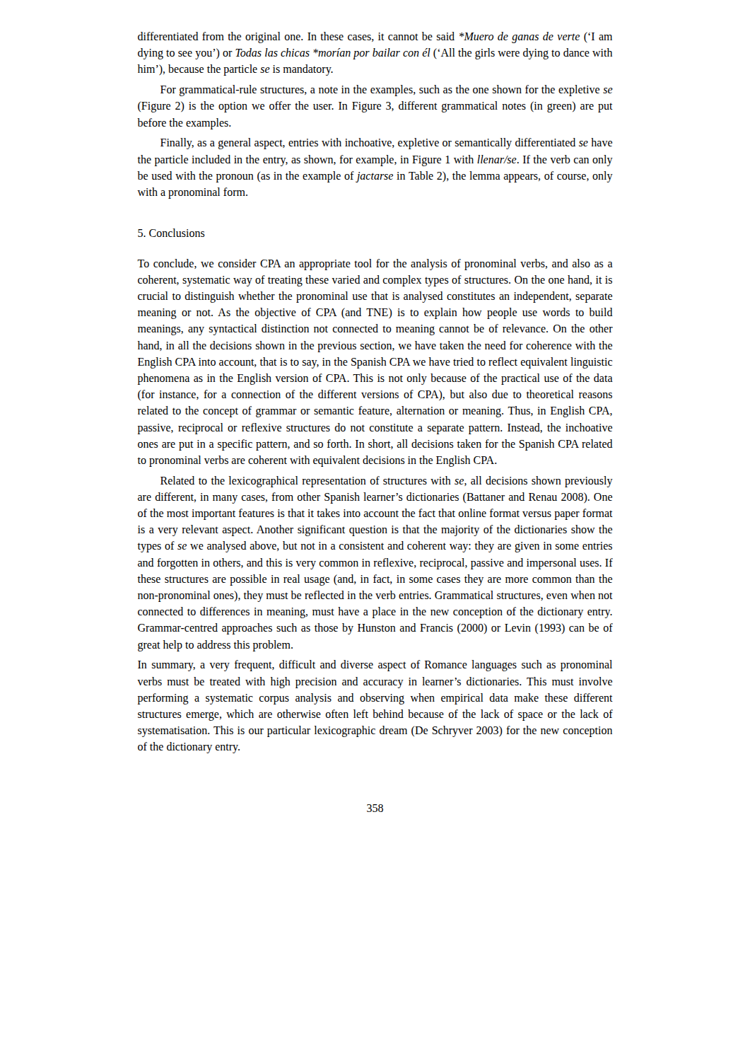differentiated from the original one. In these cases, it cannot be said *Muero de ganas de verte (‘I am dying to see you’) or Todas las chicas *morían por bailar con él (‘All the girls were dying to dance with him’), because the particle se is mandatory.
For grammatical-rule structures, a note in the examples, such as the one shown for the expletive se (Figure 2) is the option we offer the user. In Figure 3, different grammatical notes (in green) are put before the examples.
Finally, as a general aspect, entries with inchoative, expletive or semantically differentiated se have the particle included in the entry, as shown, for example, in Figure 1 with llenar/se. If the verb can only be used with the pronoun (as in the example of jactarse in Table 2), the lemma appears, of course, only with a pronominal form.
5. Conclusions
To conclude, we consider CPA an appropriate tool for the analysis of pronominal verbs, and also as a coherent, systematic way of treating these varied and complex types of structures. On the one hand, it is crucial to distinguish whether the pronominal use that is analysed constitutes an independent, separate meaning or not. As the objective of CPA (and TNE) is to explain how people use words to build meanings, any syntactical distinction not connected to meaning cannot be of relevance. On the other hand, in all the decisions shown in the previous section, we have taken the need for coherence with the English CPA into account, that is to say, in the Spanish CPA we have tried to reflect equivalent linguistic phenomena as in the English version of CPA. This is not only because of the practical use of the data (for instance, for a connection of the different versions of CPA), but also due to theoretical reasons related to the concept of grammar or semantic feature, alternation or meaning. Thus, in English CPA, passive, reciprocal or reflexive structures do not constitute a separate pattern. Instead, the inchoative ones are put in a specific pattern, and so forth. In short, all decisions taken for the Spanish CPA related to pronominal verbs are coherent with equivalent decisions in the English CPA.
Related to the lexicographical representation of structures with se, all decisions shown previously are different, in many cases, from other Spanish learner’s dictionaries (Battaner and Renau 2008). One of the most important features is that it takes into account the fact that online format versus paper format is a very relevant aspect. Another significant question is that the majority of the dictionaries show the types of se we analysed above, but not in a consistent and coherent way: they are given in some entries and forgotten in others, and this is very common in reflexive, reciprocal, passive and impersonal uses. If these structures are possible in real usage (and, in fact, in some cases they are more common than the non-pronominal ones), they must be reflected in the verb entries. Grammatical structures, even when not connected to differences in meaning, must have a place in the new conception of the dictionary entry. Grammar-centred approaches such as those by Hunston and Francis (2000) or Levin (1993) can be of great help to address this problem.
In summary, a very frequent, difficult and diverse aspect of Romance languages such as pronominal verbs must be treated with high precision and accuracy in learner’s dictionaries. This must involve performing a systematic corpus analysis and observing when empirical data make these different structures emerge, which are otherwise often left behind because of the lack of space or the lack of systematisation. This is our particular lexicographic dream (De Schryver 2003) for the new conception of the dictionary entry.
358